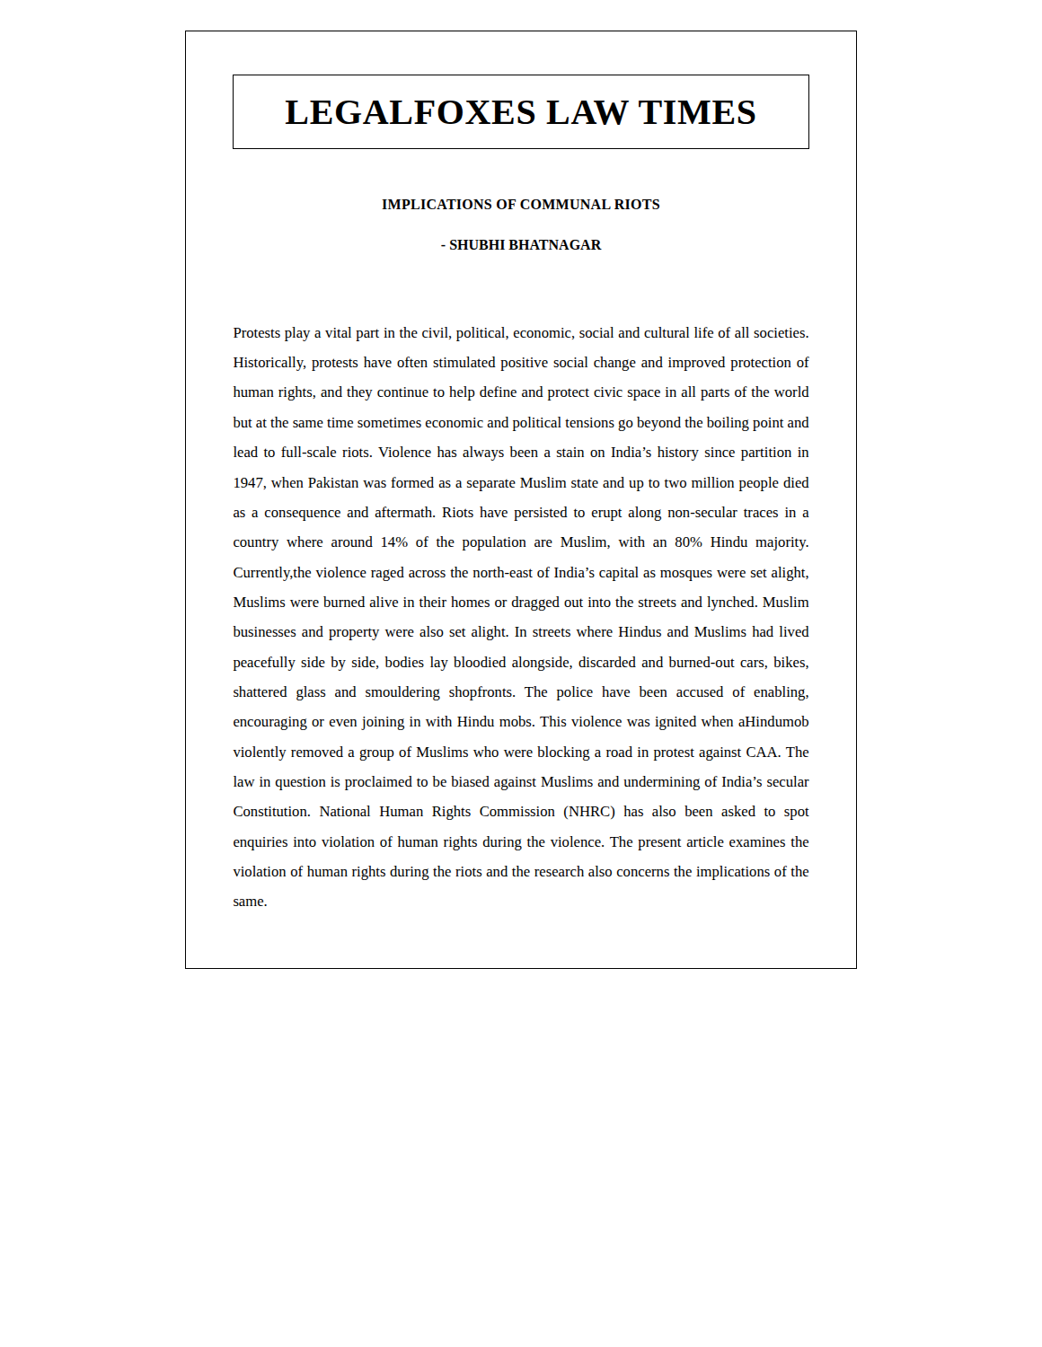LEGALFOXES LAW TIMES
IMPLICATIONS OF COMMUNAL RIOTS
- SHUBHI BHATNAGAR
Protests play a vital part in the civil, political, economic, social and cultural life of all societies. Historically, protests have often stimulated positive social change and improved protection of human rights, and they continue to help define and protect civic space in all parts of the world but at the same time sometimes economic and political tensions go beyond the boiling point and lead to full-scale riots. Violence has always been a stain on India’s history since partition in 1947, when Pakistan was formed as a separate Muslim state and up to two million people died as a consequence and aftermath. Riots have persisted to erupt along non-secular traces in a country where around 14% of the population are Muslim, with an 80% Hindu majority. Currently,the violence raged across the north-east of India’s capital as mosques were set alight, Muslims were burned alive in their homes or dragged out into the streets and lynched. Muslim businesses and property were also set alight. In streets where Hindus and Muslims had lived peacefully side by side, bodies lay bloodied alongside, discarded and burned-out cars, bikes, shattered glass and smouldering shopfronts. The police have been accused of enabling, encouraging or even joining in with Hindu mobs. This violence was ignited when aHindumob violently removed a group of Muslims who were blocking a road in protest against CAA. The law in question is proclaimed to be biased against Muslims and undermining of India’s secular Constitution. National Human Rights Commission (NHRC) has also been asked to spot enquiries into violation of human rights during the violence. The present article examines the violation of human rights during the riots and the research also concerns the implications of the same.